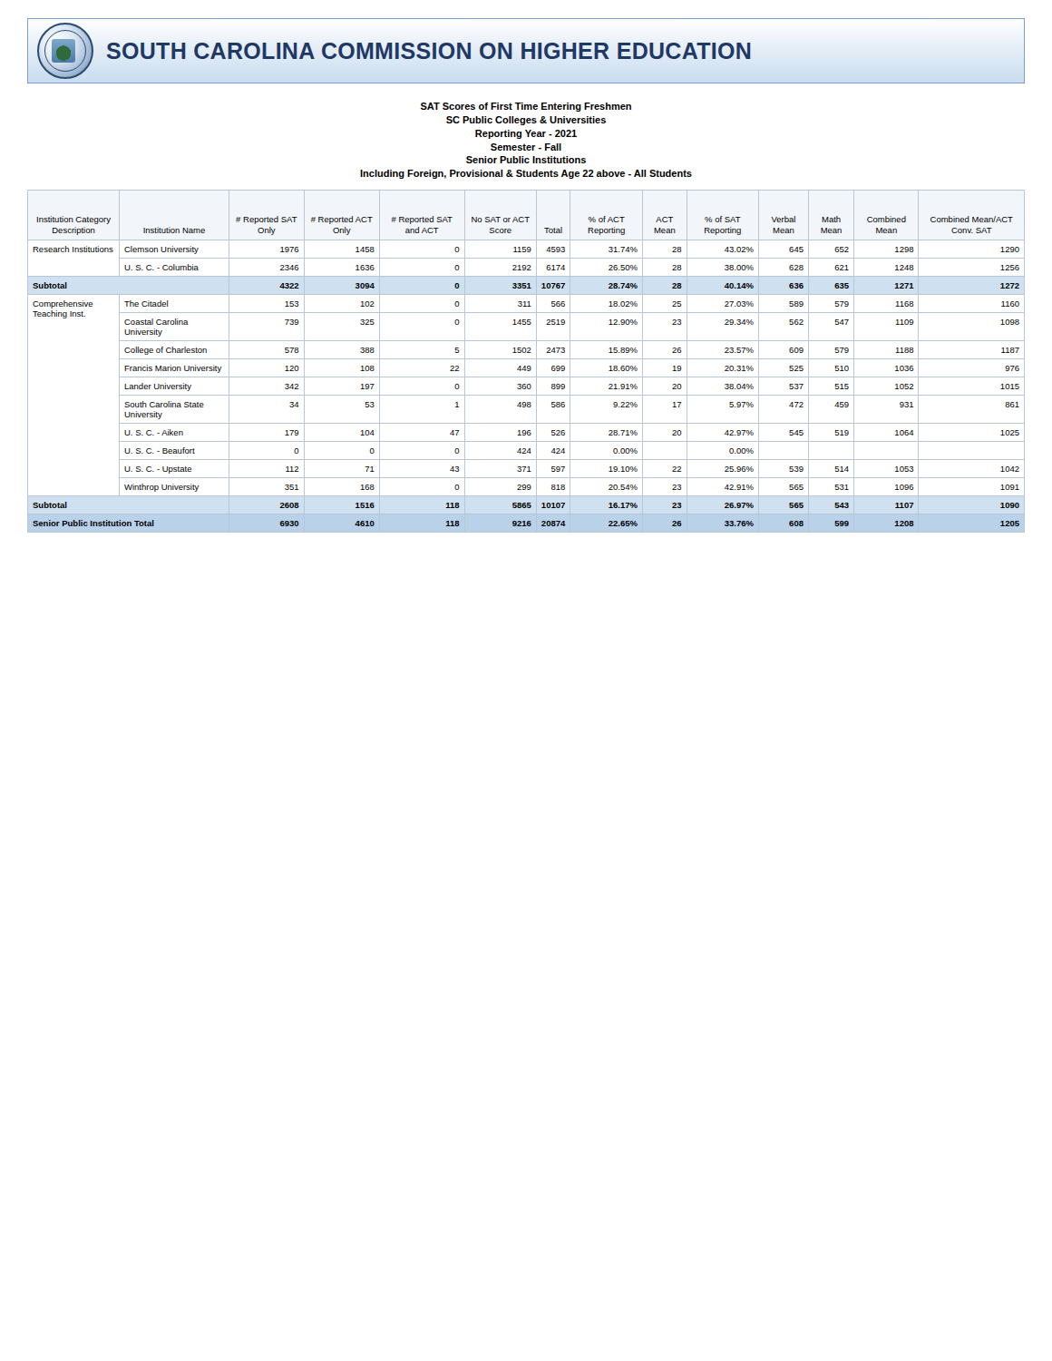SOUTH CAROLINA COMMISSION ON HIGHER EDUCATION
SAT Scores of First Time Entering Freshmen
SC Public Colleges & Universities
Reporting Year - 2021
Semester - Fall
Senior Public Institutions
Including Foreign, Provisional & Students Age 22 above - All Students
| Institution Category Description | Institution Name | # Reported SAT Only | # Reported ACT Only | # Reported SAT and ACT | No SAT or ACT Score | Total | % of ACT Reporting | ACT Mean | % of SAT Reporting | Verbal Mean | Math Mean | Combined Mean | Combined Mean/ACT Conv. SAT |
| --- | --- | --- | --- | --- | --- | --- | --- | --- | --- | --- | --- | --- | --- |
| Research Institutions | Clemson University | 1976 | 1458 | 0 | 1159 | 4593 | 31.74% | 28 | 43.02% | 645 | 652 | 1298 | 1290 |
| U. S. C. - Columbia | 2346 | 1636 | 0 | 2192 | 6174 | 26.50% | 28 | 38.00% | 628 | 621 | 1248 | 1256 |
| Subtotal | 4322 | 3094 | 0 | 3351 | 10767 | 28.74% | 28 | 40.14% | 636 | 635 | 1271 | 1272 |
| Comprehensive Teaching Inst. | The Citadel | 153 | 102 | 0 | 311 | 566 | 18.02% | 25 | 27.03% | 589 | 579 | 1168 | 1160 |
| Coastal Carolina University | 739 | 325 | 0 | 1455 | 2519 | 12.90% | 23 | 29.34% | 562 | 547 | 1109 | 1098 |
| College of Charleston | 578 | 388 | 5 | 1502 | 2473 | 15.89% | 26 | 23.57% | 609 | 579 | 1188 | 1187 |
| Francis Marion University | 120 | 108 | 22 | 449 | 699 | 18.60% | 19 | 20.31% | 525 | 510 | 1036 | 976 |
| Lander University | 342 | 197 | 0 | 360 | 899 | 21.91% | 20 | 38.04% | 537 | 515 | 1052 | 1015 |
| South Carolina State University | 34 | 53 | 1 | 498 | 586 | 9.22% | 17 | 5.97% | 472 | 459 | 931 | 861 |
| U. S. C. - Aiken | 179 | 104 | 47 | 196 | 526 | 28.71% | 20 | 42.97% | 545 | 519 | 1064 | 1025 |
| U. S. C. - Beaufort | 0 | 0 | 0 | 424 | 424 | 0.00% | | 0.00% | | | | |
| U. S. C. - Upstate | 112 | 71 | 43 | 371 | 597 | 19.10% | 22 | 25.96% | 539 | 514 | 1053 | 1042 |
| Winthrop University | 351 | 168 | 0 | 299 | 818 | 20.54% | 23 | 42.91% | 565 | 531 | 1096 | 1091 |
| Subtotal | 2608 | 1516 | 118 | 5865 | 10107 | 16.17% | 23 | 26.97% | 565 | 543 | 1107 | 1090 |
| Senior Public Institution Total | 6930 | 4610 | 118 | 9216 | 20874 | 22.65% | 26 | 33.76% | 608 | 599 | 1208 | 1205 |